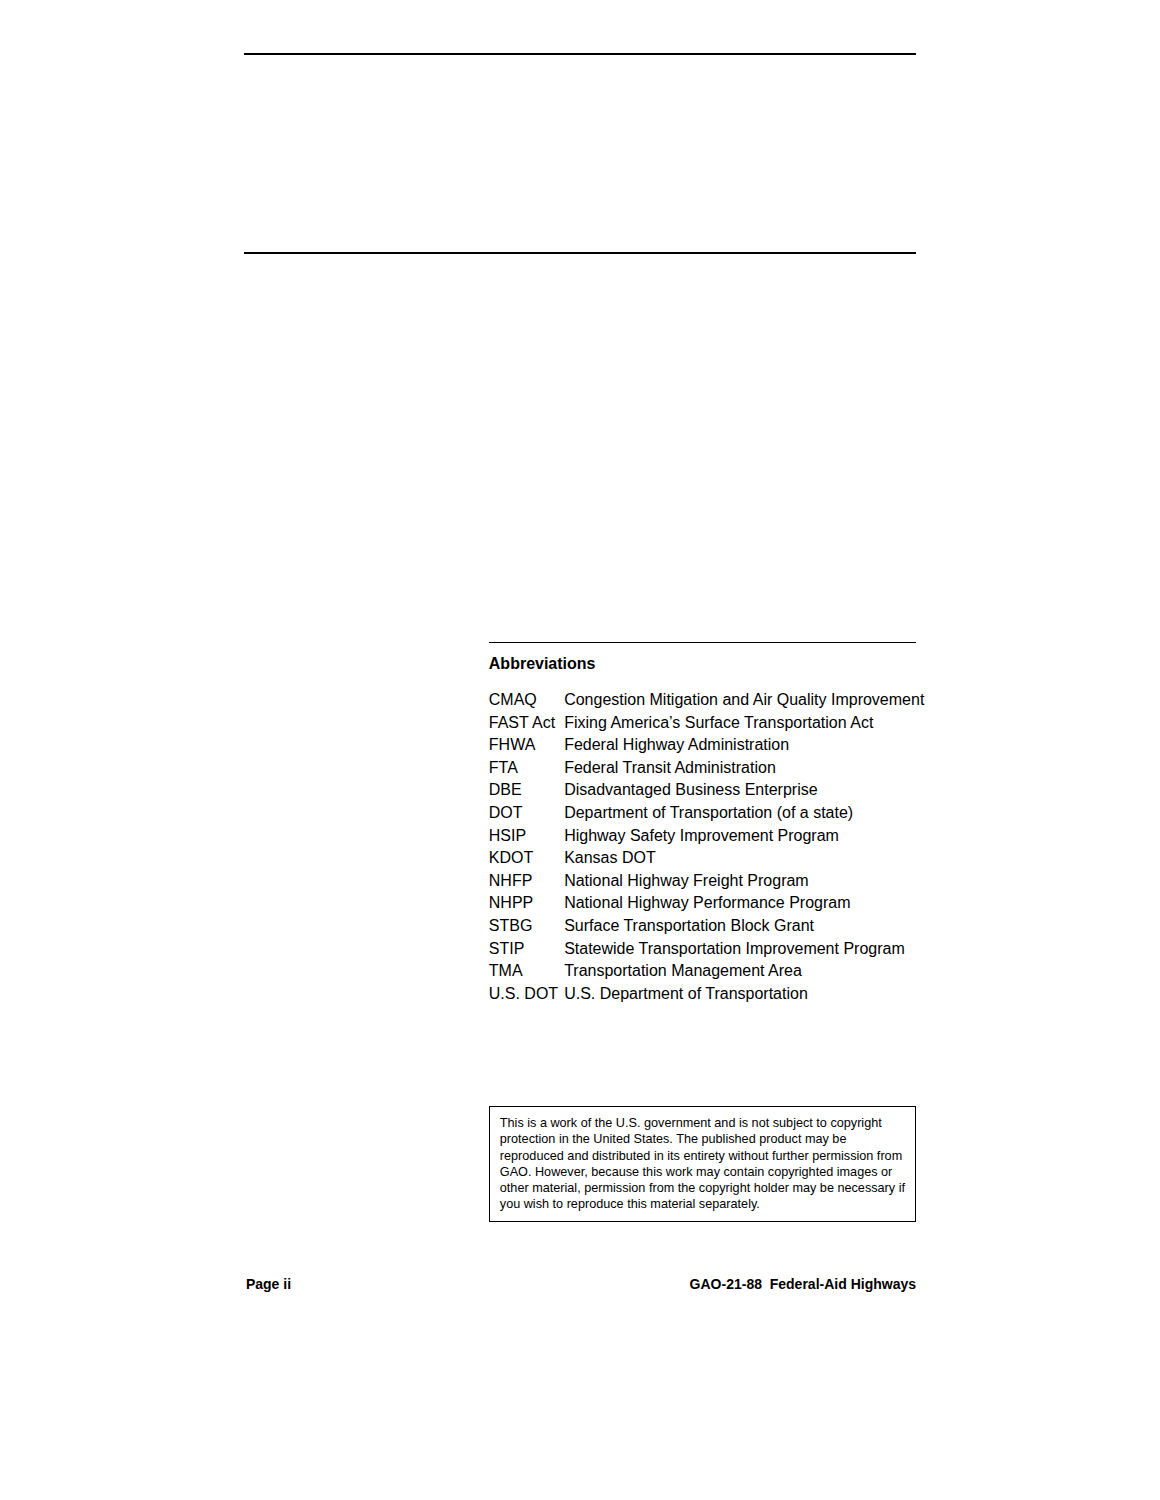Abbreviations
| CMAQ | Congestion Mitigation and Air Quality Improvement |
| FAST Act | Fixing America’s Surface Transportation Act |
| FHWA | Federal Highway Administration |
| FTA | Federal Transit Administration |
| DBE | Disadvantaged Business Enterprise |
| DOT | Department of Transportation (of a state) |
| HSIP | Highway Safety Improvement Program |
| KDOT | Kansas DOT |
| NHFP | National Highway Freight Program |
| NHPP | National Highway Performance Program |
| STBG | Surface Transportation Block Grant |
| STIP | Statewide Transportation Improvement Program |
| TMA | Transportation Management Area |
| U.S. DOT | U.S. Department of Transportation |
This is a work of the U.S. government and is not subject to copyright protection in the United States. The published product may be reproduced and distributed in its entirety without further permission from GAO. However, because this work may contain copyrighted images or other material, permission from the copyright holder may be necessary if you wish to reproduce this material separately.
Page ii
GAO-21-88 Federal-Aid Highways